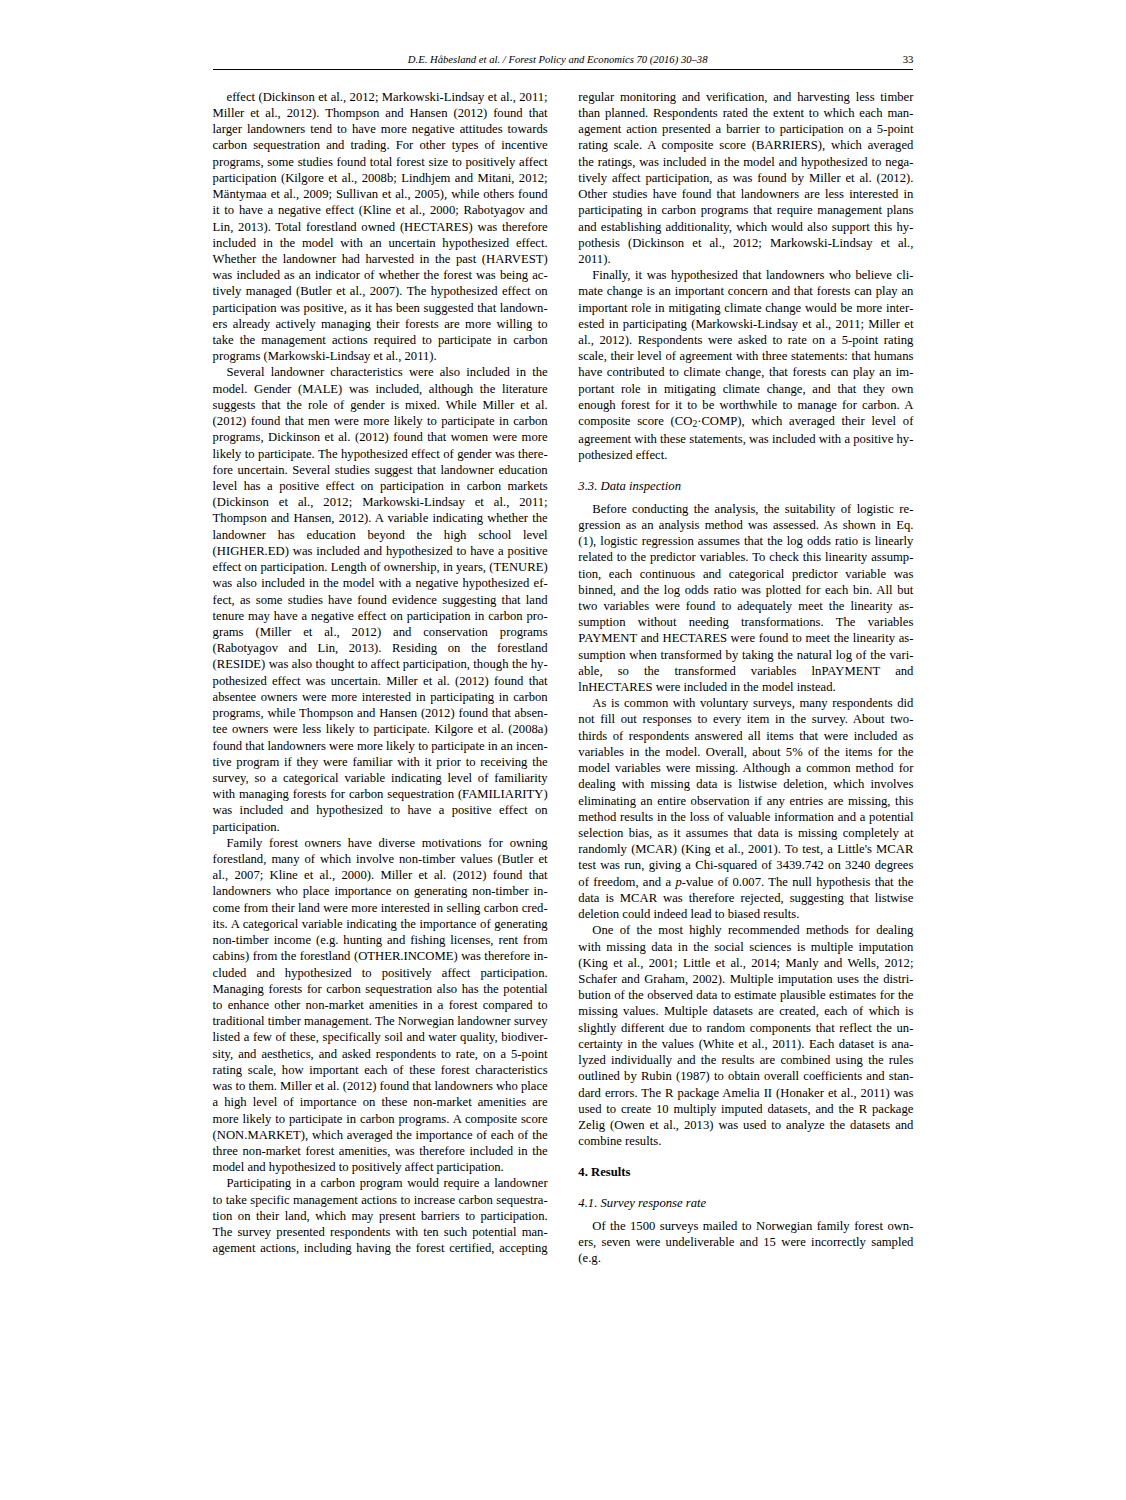D.E. Håbesland et al. / Forest Policy and Economics 70 (2016) 30–38 33
effect (Dickinson et al., 2012; Markowski-Lindsay et al., 2011; Miller et al., 2012). Thompson and Hansen (2012) found that larger landowners tend to have more negative attitudes towards carbon sequestration and trading. For other types of incentive programs, some studies found total forest size to positively affect participation (Kilgore et al., 2008b; Lindhjem and Mitani, 2012; Mäntymaa et al., 2009; Sullivan et al., 2005), while others found it to have a negative effect (Kline et al., 2000; Rabotyagov and Lin, 2013). Total forestland owned (HECTARES) was therefore included in the model with an uncertain hypothesized effect. Whether the landowner had harvested in the past (HARVEST) was included as an indicator of whether the forest was being actively managed (Butler et al., 2007). The hypothesized effect on participation was positive, as it has been suggested that landowners already actively managing their forests are more willing to take the management actions required to participate in carbon programs (Markowski-Lindsay et al., 2011).
Several landowner characteristics were also included in the model. Gender (MALE) was included, although the literature suggests that the role of gender is mixed. While Miller et al. (2012) found that men were more likely to participate in carbon programs, Dickinson et al. (2012) found that women were more likely to participate. The hypothesized effect of gender was therefore uncertain. Several studies suggest that landowner education level has a positive effect on participation in carbon markets (Dickinson et al., 2012; Markowski-Lindsay et al., 2011; Thompson and Hansen, 2012). A variable indicating whether the landowner has education beyond the high school level (HIGHER.ED) was included and hypothesized to have a positive effect on participation. Length of ownership, in years, (TENURE) was also included in the model with a negative hypothesized effect, as some studies have found evidence suggesting that land tenure may have a negative effect on participation in carbon programs (Miller et al., 2012) and conservation programs (Rabotyagov and Lin, 2013). Residing on the forestland (RESIDE) was also thought to affect participation, though the hypothesized effect was uncertain. Miller et al. (2012) found that absentee owners were more interested in participating in carbon programs, while Thompson and Hansen (2012) found that absentee owners were less likely to participate. Kilgore et al. (2008a) found that landowners were more likely to participate in an incentive program if they were familiar with it prior to receiving the survey, so a categorical variable indicating level of familiarity with managing forests for carbon sequestration (FAMILIARITY) was included and hypothesized to have a positive effect on participation.
Family forest owners have diverse motivations for owning forestland, many of which involve non-timber values (Butler et al., 2007; Kline et al., 2000). Miller et al. (2012) found that landowners who place importance on generating non-timber income from their land were more interested in selling carbon credits. A categorical variable indicating the importance of generating non-timber income (e.g. hunting and fishing licenses, rent from cabins) from the forestland (OTHER.INCOME) was therefore included and hypothesized to positively affect participation. Managing forests for carbon sequestration also has the potential to enhance other non-market amenities in a forest compared to traditional timber management. The Norwegian landowner survey listed a few of these, specifically soil and water quality, biodiversity, and aesthetics, and asked respondents to rate, on a 5-point rating scale, how important each of these forest characteristics was to them. Miller et al. (2012) found that landowners who place a high level of importance on these non-market amenities are more likely to participate in carbon programs. A composite score (NON.MARKET), which averaged the importance of each of the three non-market forest amenities, was therefore included in the model and hypothesized to positively affect participation.
Participating in a carbon program would require a landowner to take specific management actions to increase carbon sequestration on their land, which may present barriers to participation. The survey presented respondents with ten such potential management actions, including having the forest certified, accepting regular monitoring and verification, and harvesting less timber than planned. Respondents rated the extent to which each management action presented a barrier to participation on a 5-point rating scale. A composite score (BARRIERS), which averaged the ratings, was included in the model and hypothesized to negatively affect participation, as was found by Miller et al. (2012). Other studies have found that landowners are less interested in participating in carbon programs that require management plans and establishing additionality, which would also support this hypothesis (Dickinson et al., 2012; Markowski-Lindsay et al., 2011).
Finally, it was hypothesized that landowners who believe climate change is an important concern and that forests can play an important role in mitigating climate change would be more interested in participating (Markowski-Lindsay et al., 2011; Miller et al., 2012). Respondents were asked to rate on a 5-point rating scale, their level of agreement with three statements: that humans have contributed to climate change, that forests can play an important role in mitigating climate change, and that they own enough forest for it to be worthwhile to manage for carbon. A composite score (CO2·COMP), which averaged their level of agreement with these statements, was included with a positive hypothesized effect.
3.3. Data inspection
Before conducting the analysis, the suitability of logistic regression as an analysis method was assessed. As shown in Eq. (1), logistic regression assumes that the log odds ratio is linearly related to the predictor variables. To check this linearity assumption, each continuous and categorical predictor variable was binned, and the log odds ratio was plotted for each bin. All but two variables were found to adequately meet the linearity assumption without needing transformations. The variables PAYMENT and HECTARES were found to meet the linearity assumption when transformed by taking the natural log of the variable, so the transformed variables lnPAYMENT and lnHECTARES were included in the model instead.
As is common with voluntary surveys, many respondents did not fill out responses to every item in the survey. About two-thirds of respondents answered all items that were included as variables in the model. Overall, about 5% of the items for the model variables were missing. Although a common method for dealing with missing data is listwise deletion, which involves eliminating an entire observation if any entries are missing, this method results in the loss of valuable information and a potential selection bias, as it assumes that data is missing completely at randomly (MCAR) (King et al., 2001). To test, a Little's MCAR test was run, giving a Chi-squared of 3439.742 on 3240 degrees of freedom, and a p-value of 0.007. The null hypothesis that the data is MCAR was therefore rejected, suggesting that listwise deletion could indeed lead to biased results.
One of the most highly recommended methods for dealing with missing data in the social sciences is multiple imputation (King et al., 2001; Little et al., 2014; Manly and Wells, 2012; Schafer and Graham, 2002). Multiple imputation uses the distribution of the observed data to estimate plausible estimates for the missing values. Multiple datasets are created, each of which is slightly different due to random components that reflect the uncertainty in the values (White et al., 2011). Each dataset is analyzed individually and the results are combined using the rules outlined by Rubin (1987) to obtain overall coefficients and standard errors. The R package Amelia II (Honaker et al., 2011) was used to create 10 multiply imputed datasets, and the R package Zelig (Owen et al., 2013) was used to analyze the datasets and combine results.
4. Results
4.1. Survey response rate
Of the 1500 surveys mailed to Norwegian family forest owners, seven were undeliverable and 15 were incorrectly sampled (e.g.